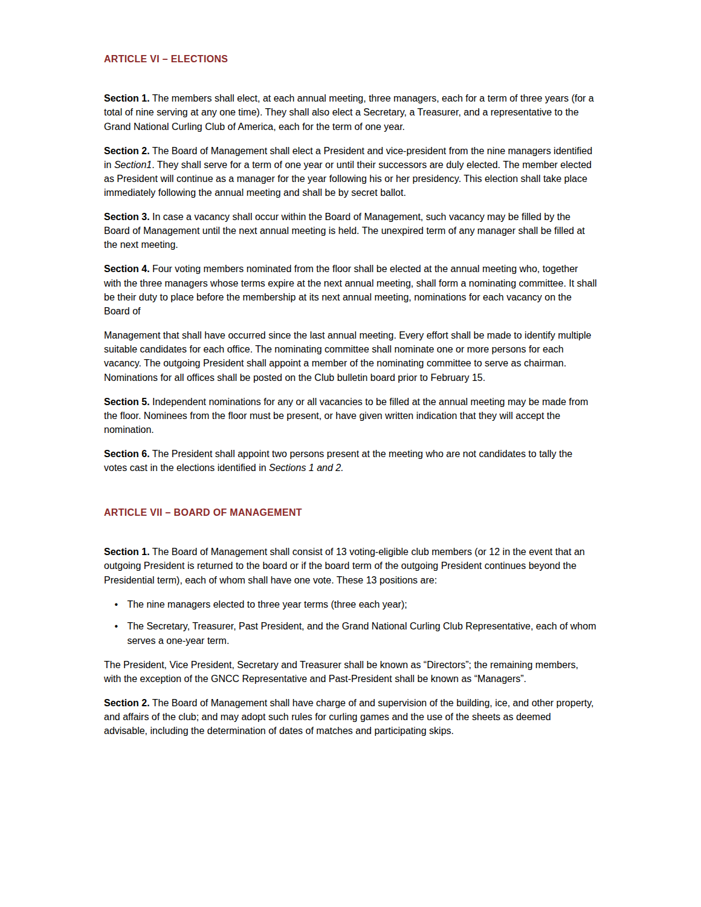ARTICLE VI – ELECTIONS
Section 1. The members shall elect, at each annual meeting, three managers, each for a term of three years (for a total of nine serving at any one time). They shall also elect a Secretary, a Treasurer, and a representative to the Grand National Curling Club of America, each for the term of one year.
Section 2. The Board of Management shall elect a President and vice-president from the nine managers identified in Section1. They shall serve for a term of one year or until their successors are duly elected. The member elected as President will continue as a manager for the year following his or her presidency. This election shall take place immediately following the annual meeting and shall be by secret ballot.
Section 3. In case a vacancy shall occur within the Board of Management, such vacancy may be filled by the Board of Management until the next annual meeting is held. The unexpired term of any manager shall be filled at the next meeting.
Section 4. Four voting members nominated from the floor shall be elected at the annual meeting who, together with the three managers whose terms expire at the next annual meeting, shall form a nominating committee. It shall be their duty to place before the membership at its next annual meeting, nominations for each vacancy on the Board of
Management that shall have occurred since the last annual meeting. Every effort shall be made to identify multiple suitable candidates for each office. The nominating committee shall nominate one or more persons for each vacancy. The outgoing President shall appoint a member of the nominating committee to serve as chairman. Nominations for all offices shall be posted on the Club bulletin board prior to February 15.
Section 5. Independent nominations for any or all vacancies to be filled at the annual meeting may be made from the floor. Nominees from the floor must be present, or have given written indication that they will accept the nomination.
Section 6. The President shall appoint two persons present at the meeting who are not candidates to tally the votes cast in the elections identified in Sections 1 and 2.
ARTICLE VII – BOARD OF MANAGEMENT
Section 1. The Board of Management shall consist of 13 voting-eligible club members (or 12 in the event that an outgoing President is returned to the board or if the board term of the outgoing President continues beyond the Presidential term), each of whom shall have one vote. These 13 positions are:
The nine managers elected to three year terms (three each year);
The Secretary, Treasurer, Past President, and the Grand National Curling Club Representative, each of whom serves a one-year term.
The President, Vice President, Secretary and Treasurer shall be known as “Directors”; the remaining members, with the exception of the GNCC Representative and Past-President shall be known as “Managers”.
Section 2. The Board of Management shall have charge of and supervision of the building, ice, and other property, and affairs of the club; and may adopt such rules for curling games and the use of the sheets as deemed advisable, including the determination of dates of matches and participating skips.